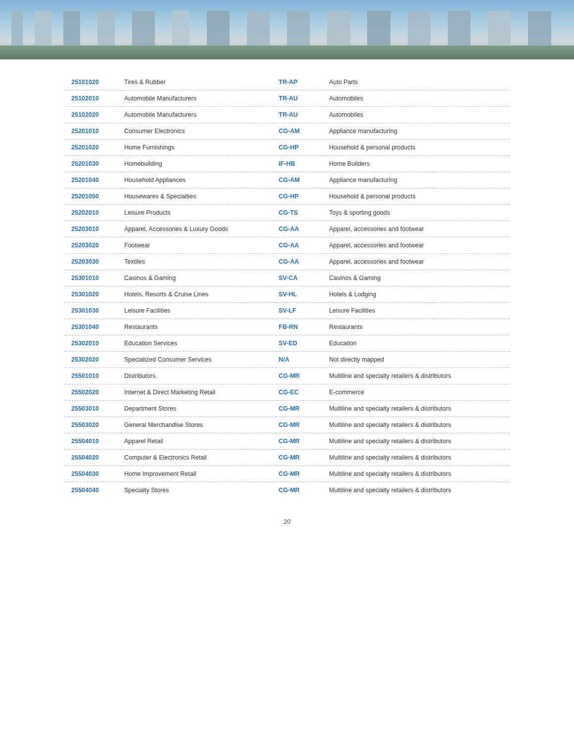| 25101020 | Tires & Rubber | TR-AP | Auto Parts |
| 25102010 | Automobile Manufacturers | TR-AU | Automobiles |
| 25102020 | Automobile Manufacturers | TR-AU | Automobiles |
| 25201010 | Consumer Electronics | CG-AM | Appliance manufacturing |
| 25201020 | Home Furnishings | CG-HP | Household & personal products |
| 25201030 | Homebuilding | IF-HB | Home Builders |
| 25201040 | Household Appliances | CG-AM | Appliance manufacturing |
| 25201050 | Housewares & Specialties | CG-HP | Household & personal products |
| 25202010 | Leisure Products | CG-TS | Toys & sporting goods |
| 25203010 | Apparel, Accessories & Luxury Goods | CG-AA | Apparel, accessories and footwear |
| 25203020 | Footwear | CG-AA | Apparel, accessories and footwear |
| 25203030 | Textiles | CG-AA | Apparel, accessories and footwear |
| 25301010 | Casinos & Gaming | SV-CA | Casinos & Gaming |
| 25301020 | Hotels, Resorts & Cruise Lines | SV-HL | Hotels & Lodging |
| 25301030 | Leisure Facilities | SV-LF | Leisure Facilities |
| 25301040 | Restaurants | FB-RN | Restaurants |
| 25302010 | Education Services | SV-ED | Education |
| 25302020 | Specialized Consumer Services | N/A | Not directly mapped |
| 25501010 | Distributors | CG-MR | Multiline and specialty retailers & distributors |
| 25502020 | Internet & Direct Marketing Retail | CG-EC | E-commerce |
| 25503010 | Department Stores | CG-MR | Multiline and specialty retailers & distributors |
| 25503020 | General Merchandise Stores | CG-MR | Multiline and specialty retailers & distributors |
| 25504010 | Apparel Retail | CG-MR | Multiline and specialty retailers & distributors |
| 25504020 | Computer & Electronics Retail | CG-MR | Multiline and specialty retailers & distributors |
| 25504030 | Home Improvement Retail | CG-MR | Multiline and specialty retailers & distributors |
| 25504040 | Specialty Stores | CG-MR | Multiline and specialty retailers & distributors |
20